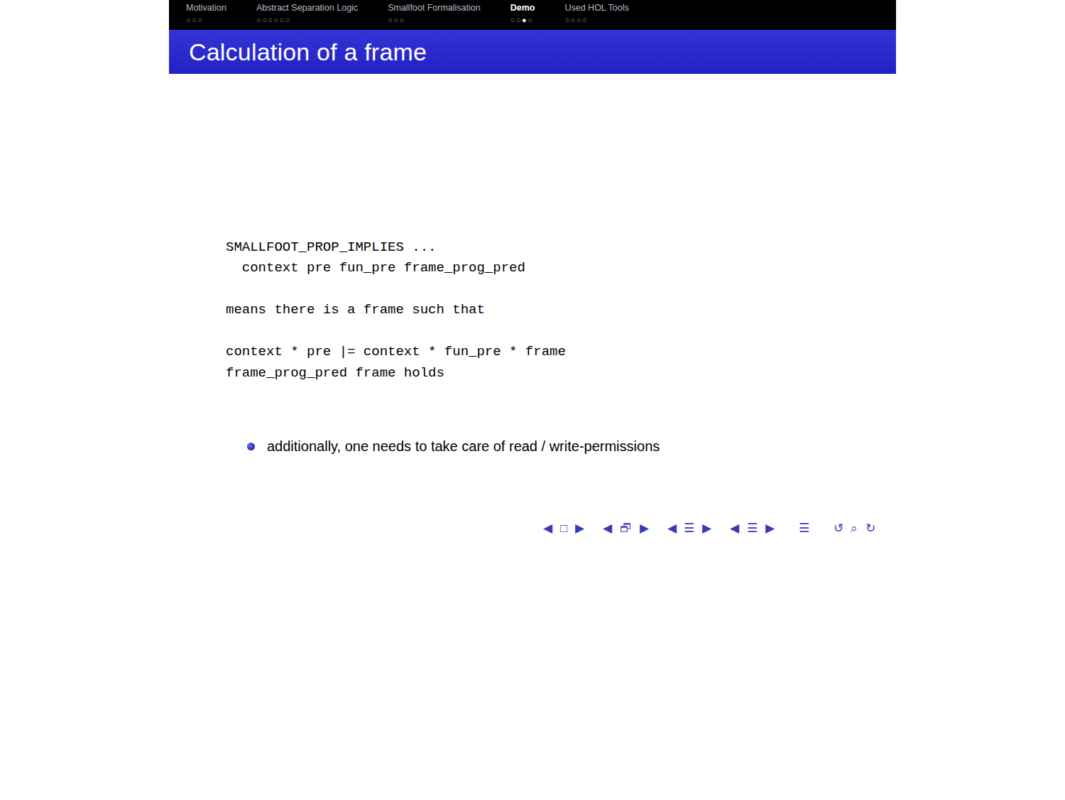Motivation
○○○
Abstract Separation Logic
○○○○○○
Smallfoot Formalisation
○○○
Demo
○○●○
Used HOL Tools
○○○○
Calculation of a frame
SMALLFOOT_PROP_IMPLIES ...
  context pre fun_pre frame_prog_pred

means there is a frame such that

context * pre |= context * fun_pre * frame
frame_prog_pred frame holds
additionally, one needs to take care of read / write-permissions
◀ □ ▶ ◀ 🗗 ▶ ◀ ☰ ▶ ◀ ☰ ▶ ☰ ↺ ⌕ ↻